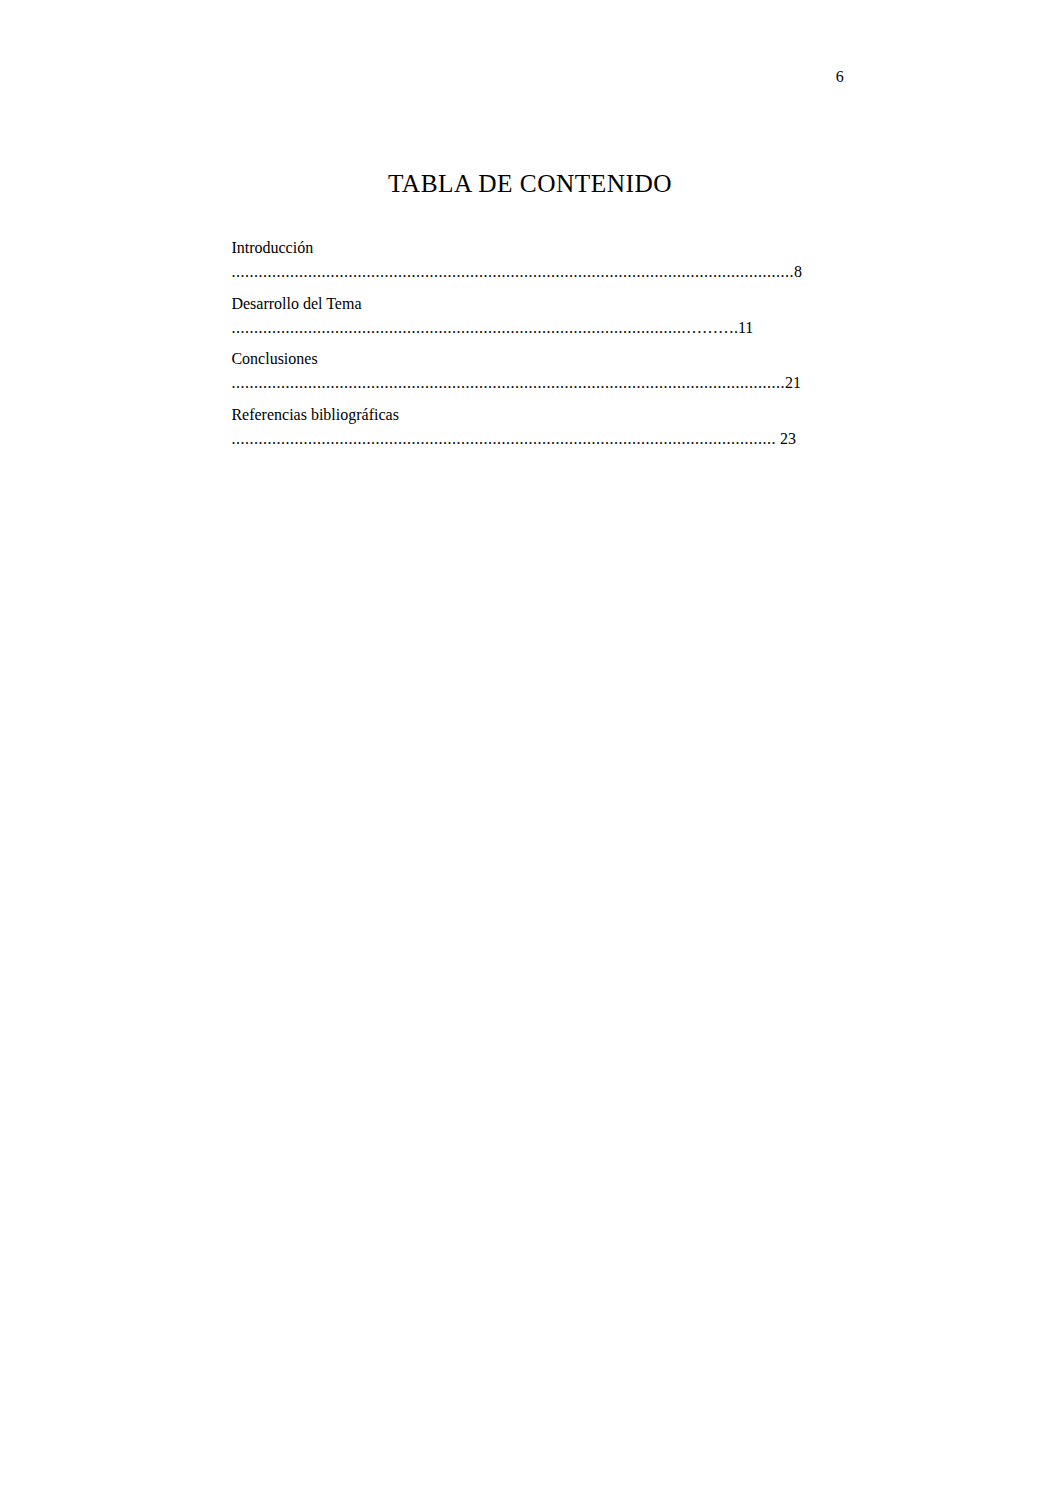6
TABLA DE CONTENIDO
Introducción ............................................................................................................................. 8
Desarrollo del Tema .....................................................................................................……….11
Conclusiones ........................................................................................................................... 21
Referencias bibliográficas ......................................................................................................................... 23